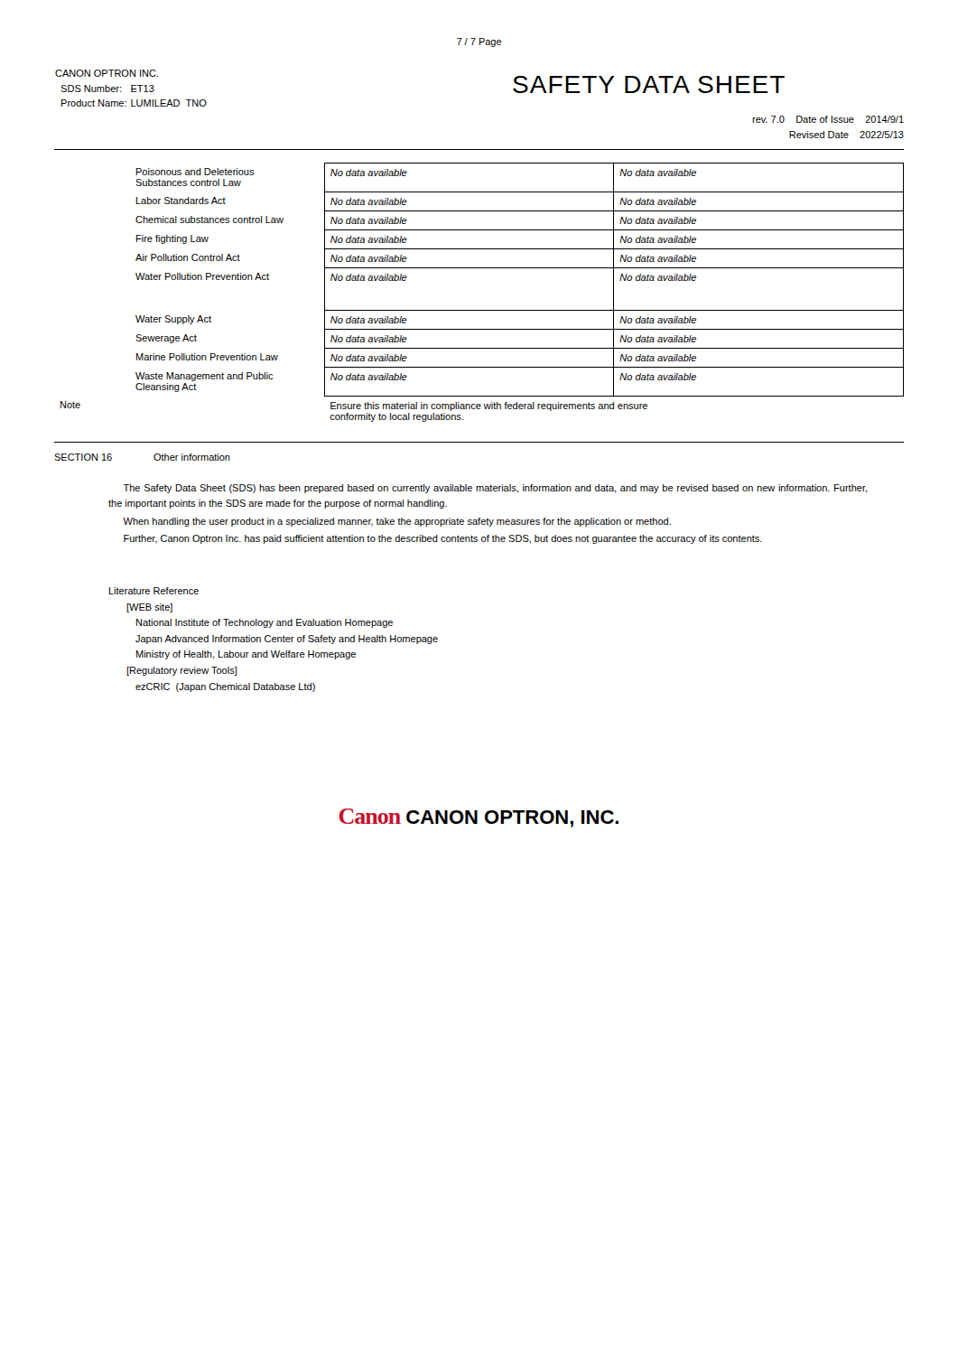7 / 7 Page
| / CANON OPTRON INC. / / SDS Number: / ET13 / / Product Name: / LUMILEAD TNO / | SAFETY DATA SHEET |
rev. 7.0 Date of Issue 2014/9/1
Revised Date 2022/5/13
| Poisonous and Deleterious Substances control Law | No data available | No data available |
| Labor Standards Act | No data available | No data available |
| Chemical substances control Law | No data available | No data available |
| Fire fighting Law | No data available | No data available |
| Air Pollution Control Act | No data available | No data available |
| Water Pollution Prevention Act | No data available | No data available |
| Water Supply Act | No data available | No data available |
| Sewerage Act | No data available | No data available |
| Marine Pollution Prevention Law | No data available | No data available |
| Waste Management and Public Cleansing Act | No data available | No data available |
| Note | Ensure this material in compliance with federal requirements and ensure conformity to local regulations. |
SECTION 16 Other information
The Safety Data Sheet (SDS) has been prepared based on currently available materials, information and data, and may be revised based on new information. Further, the important points in the SDS are made for the purpose of normal handling.
When handling the user product in a specialized manner, take the appropriate safety measures for the application or method.
Further, Canon Optron Inc. has paid sufficient attention to the described contents of the SDS, but does not guarantee the accuracy of its contents.
Literature Reference
[WEB site]
National Institute of Technology and Evaluation Homepage
Japan Advanced Information Center of Safety and Health Homepage
Ministry of Health, Labour and Welfare Homepage
[Regulatory review Tools]
ezCRIC (Japan Chemical Database Ltd)
Canon CANON OPTRON, INC.